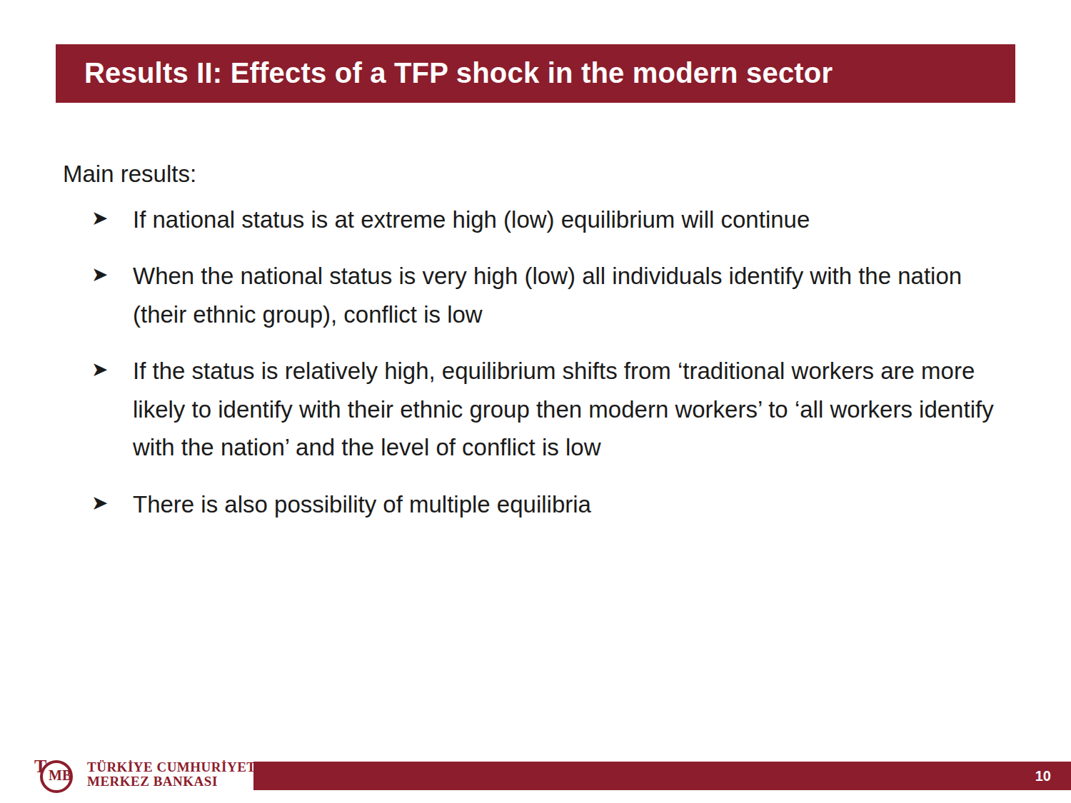Results II: Effects of a TFP shock in the modern sector
Main results:
If national status is at extreme high (low) equilibrium will continue
When the national status is very high (low) all individuals identify with the nation (their ethnic group), conflict is low
If the status is relatively high, equilibrium shifts from ‘traditional workers are more likely to identify with their ethnic group then modern workers’ to ‘all workers identify with the nation’ and the level of conflict is low
There is also possibility of multiple equilibria
10
T MB
TÜRKİYE CUMHURİYET
MERKEZ BANKASI